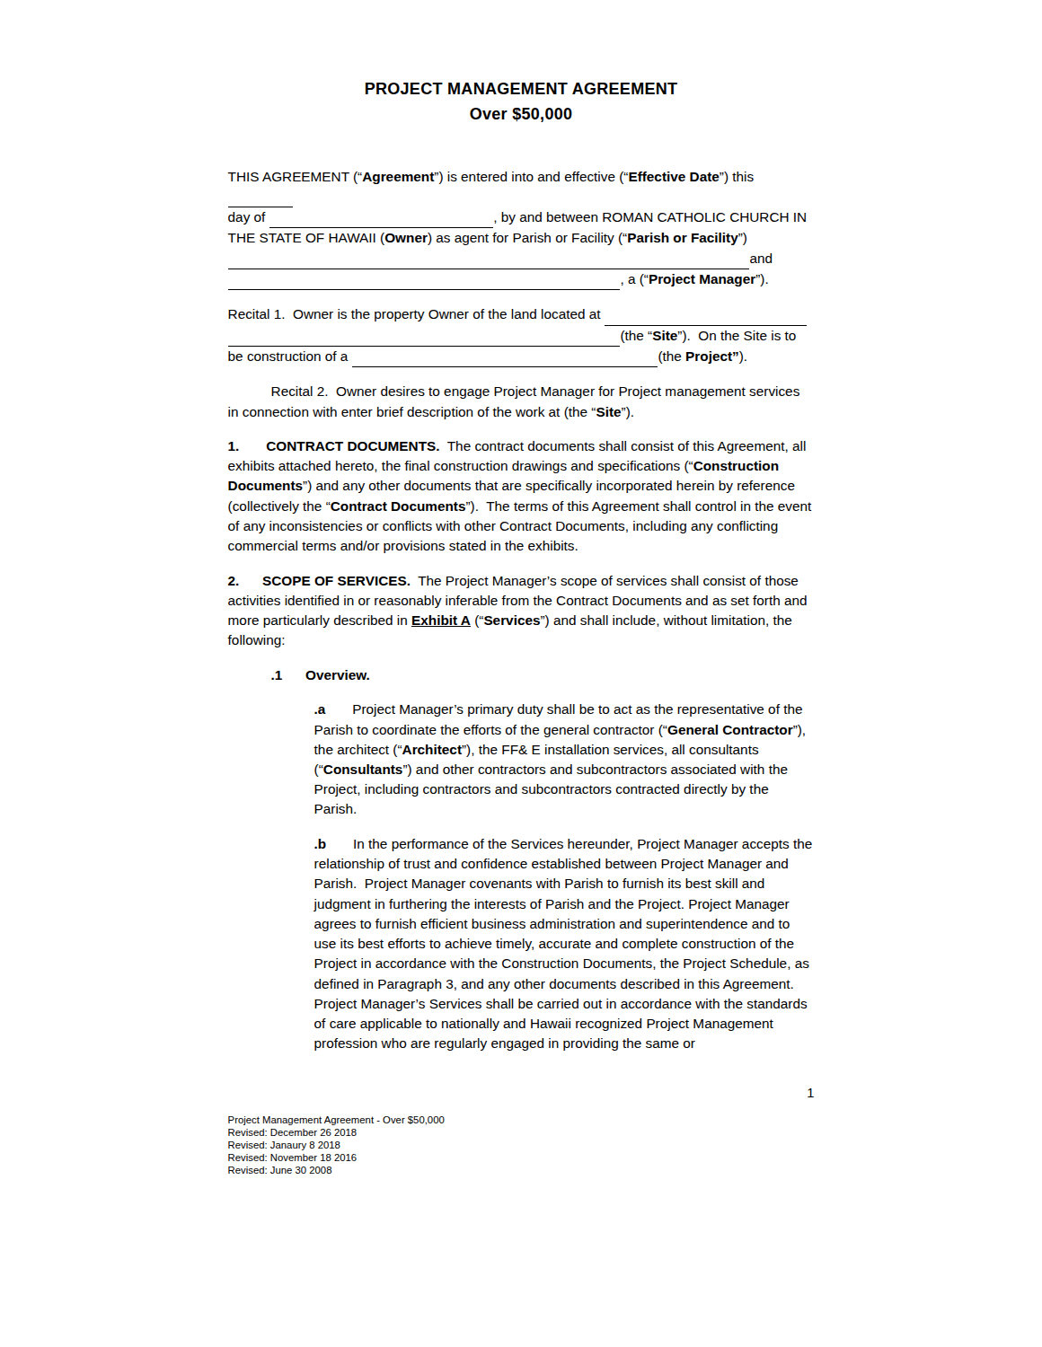PROJECT MANAGEMENT AGREEMENT Over $50,000
THIS AGREEMENT (“Agreement”) is entered into and effective (“Effective Date”) this
day of , by and between ROMAN CATHOLIC CHURCH IN THE STATE OF HAWAII (Owner) as agent for Parish or Facility (“Parish or Facility”)
and
, a (“Project Manager”).
Recital 1. Owner is the property Owner of the land located at
(the “Site”). On the Site is to
be construction of a (the Project”).
Recital 2. Owner desires to engage Project Manager for Project management services in connection with enter brief description of the work at (the “Site”).
1. CONTRACT DOCUMENTS. The contract documents shall consist of this Agreement, all exhibits attached hereto, the final construction drawings and specifications (“Construction Documents”) and any other documents that are specifically incorporated herein by reference (collectively the “Contract Documents”). The terms of this Agreement shall control in the event of any inconsistencies or conflicts with other Contract Documents, including any conflicting commercial terms and/or provisions stated in the exhibits.
2. SCOPE OF SERVICES. The Project Manager’s scope of services shall consist of those activities identified in or reasonably inferable from the Contract Documents and as set forth and more particularly described in Exhibit A (“Services”) and shall include, without limitation, the following:
.1 Overview.
.a Project Manager’s primary duty shall be to act as the representative of the Parish to coordinate the efforts of the general contractor (“General Contractor”), the architect (“Architect”), the FF& E installation services, all consultants (“Consultants”) and other contractors and subcontractors associated with the Project, including contractors and subcontractors contracted directly by the Parish.
.b In the performance of the Services hereunder, Project Manager accepts the relationship of trust and confidence established between Project Manager and Parish. Project Manager covenants with Parish to furnish its best skill and judgment in furthering the interests of Parish and the Project. Project Manager agrees to furnish efficient business administration and superintendence and to use its best efforts to achieve timely, accurate and complete construction of the Project in accordance with the Construction Documents, the Project Schedule, as defined in Paragraph 3, and any other documents described in this Agreement. Project Manager’s Services shall be carried out in accordance with the standards of care applicable to nationally and Hawaii recognized Project Management profession who are regularly engaged in providing the same or
1
Project Management Agreement - Over $50,000
Revised: December 26 2018
Revised: Janaury 8 2018
Revised: November 18 2016
Revised: June 30 2008